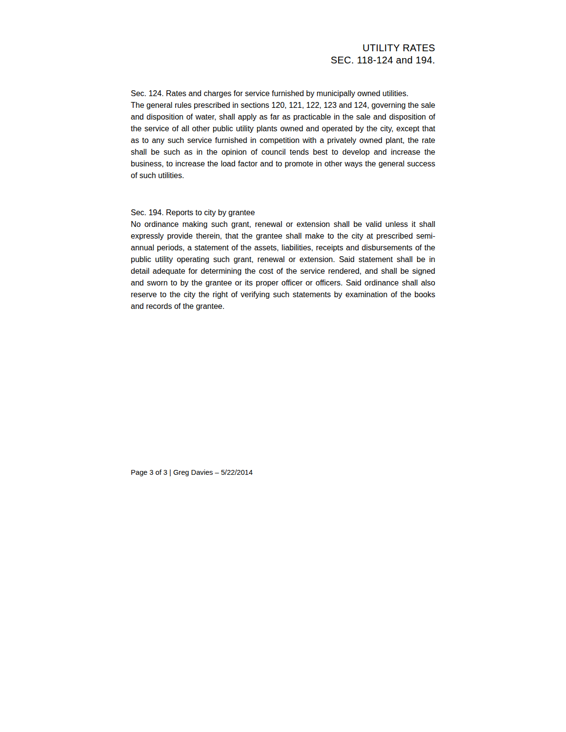UTILITY RATES
SEC. 118-124 and 194.
Sec. 124. Rates and charges for service furnished by municipally owned utilities.
The general rules prescribed in sections 120, 121, 122, 123 and 124, governing the sale and disposition of water, shall apply as far as practicable in the sale and disposition of the service of all other public utility plants owned and operated by the city, except that as to any such service furnished in competition with a privately owned plant, the rate shall be such as in the opinion of council tends best to develop and increase the business, to increase the load factor and to promote in other ways the general success of such utilities.
Sec. 194. Reports to city by grantee
No ordinance making such grant, renewal or extension shall be valid unless it shall expressly provide therein, that the grantee shall make to the city at prescribed semi-annual periods, a statement of the assets, liabilities, receipts and disbursements of the public utility operating such grant, renewal or extension. Said statement shall be in detail adequate for determining the cost of the service rendered, and shall be signed and sworn to by the grantee or its proper officer or officers. Said ordinance shall also reserve to the city the right of verifying such statements by examination of the books and records of the grantee.
Page 3 of 3 | Greg Davies – 5/22/2014